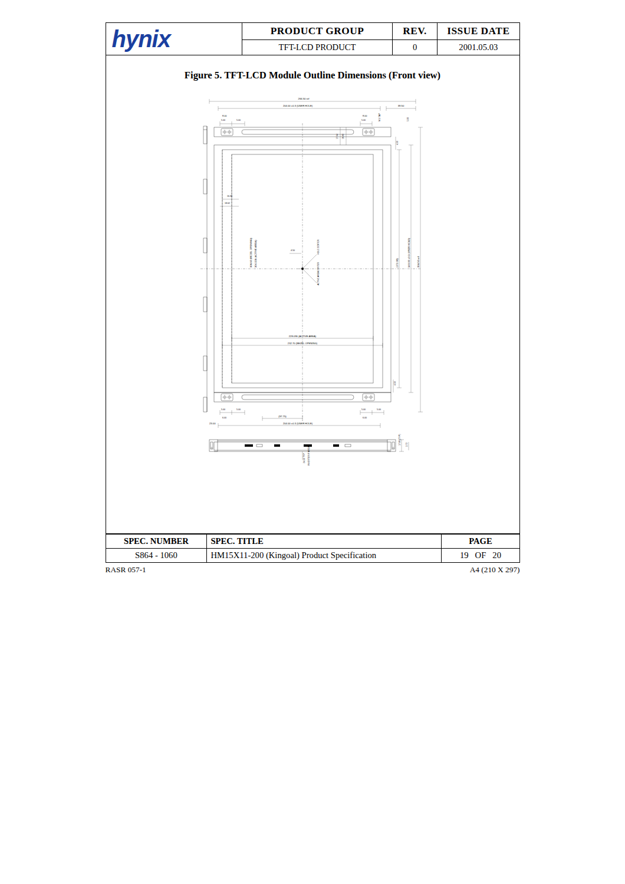| hynix | PRODUCT GROUP | REV. | ISSUE DATE |
| TFT-LCD PRODUCT | 0 | 2001.05.03 |
Figure 5. TFT-LCD Module Outline Dimensions (Front view)
266.50 ref 204.00 ±0.3 (USER HOLE) 39.50 R.00 5.00 5.00 R.00 5.00 M-3 TAP 5.00 17.94 16.60 4.50 16.30 18.62 304.128 (ACTIVE AREA) 308.60 (BEZEL OPENING) (272.00) 340.00 ±0.3 (USER HOLE) 358.50 ref HOLE CENTER ACTIVE AREA CENTER 4.50 228.096 (ACTIVE AREA) 232.70 (BEZEL OPENING) 4.50 5.00 5.00 5.00 5.00 6.00 6.00 (97.75) 204.00 ±0.3 (USER HOLE) 23.00 17.80 (TYP) 2.72 24.50 TYP INVERTER IF AREA
| SPEC. NUMBER | SPEC. TITLE | PAGE |
| S864 - 1060 | HM15X11-200 (Kingoal) Product Specification | 19 OF 20 |
RASR 057-1 A4 (210 X 297)